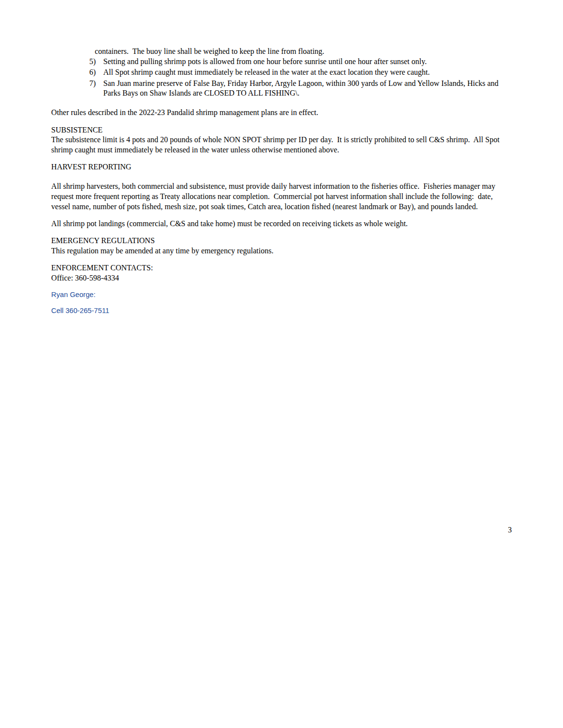containers. The buoy line shall be weighed to keep the line from floating.
5) Setting and pulling shrimp pots is allowed from one hour before sunrise until one hour after sunset only.
6) All Spot shrimp caught must immediately be released in the water at the exact location they were caught.
7) San Juan marine preserve of False Bay, Friday Harbor, Argyle Lagoon, within 300 yards of Low and Yellow Islands, Hicks and Parks Bays on Shaw Islands are CLOSED TO ALL FISHING\.
Other rules described in the 2022-23 Pandalid shrimp management plans are in effect.
SUBSISTENCE
The subsistence limit is 4 pots and 20 pounds of whole NON SPOT shrimp per ID per day. It is strictly prohibited to sell C&S shrimp. All Spot shrimp caught must immediately be released in the water unless otherwise mentioned above.
HARVEST REPORTING
All shrimp harvesters, both commercial and subsistence, must provide daily harvest information to the fisheries office. Fisheries manager may request more frequent reporting as Treaty allocations near completion. Commercial pot harvest information shall include the following: date, vessel name, number of pots fished, mesh size, pot soak times, Catch area, location fished (nearest landmark or Bay), and pounds landed.
All shrimp pot landings (commercial, C&S and take home) must be recorded on receiving tickets as whole weight.
EMERGENCY REGULATIONS
This regulation may be amended at any time by emergency regulations.
ENFORCEMENT CONTACTS:
Office: 360-598-4334
Ryan George:
Cell 360-265-7511
3